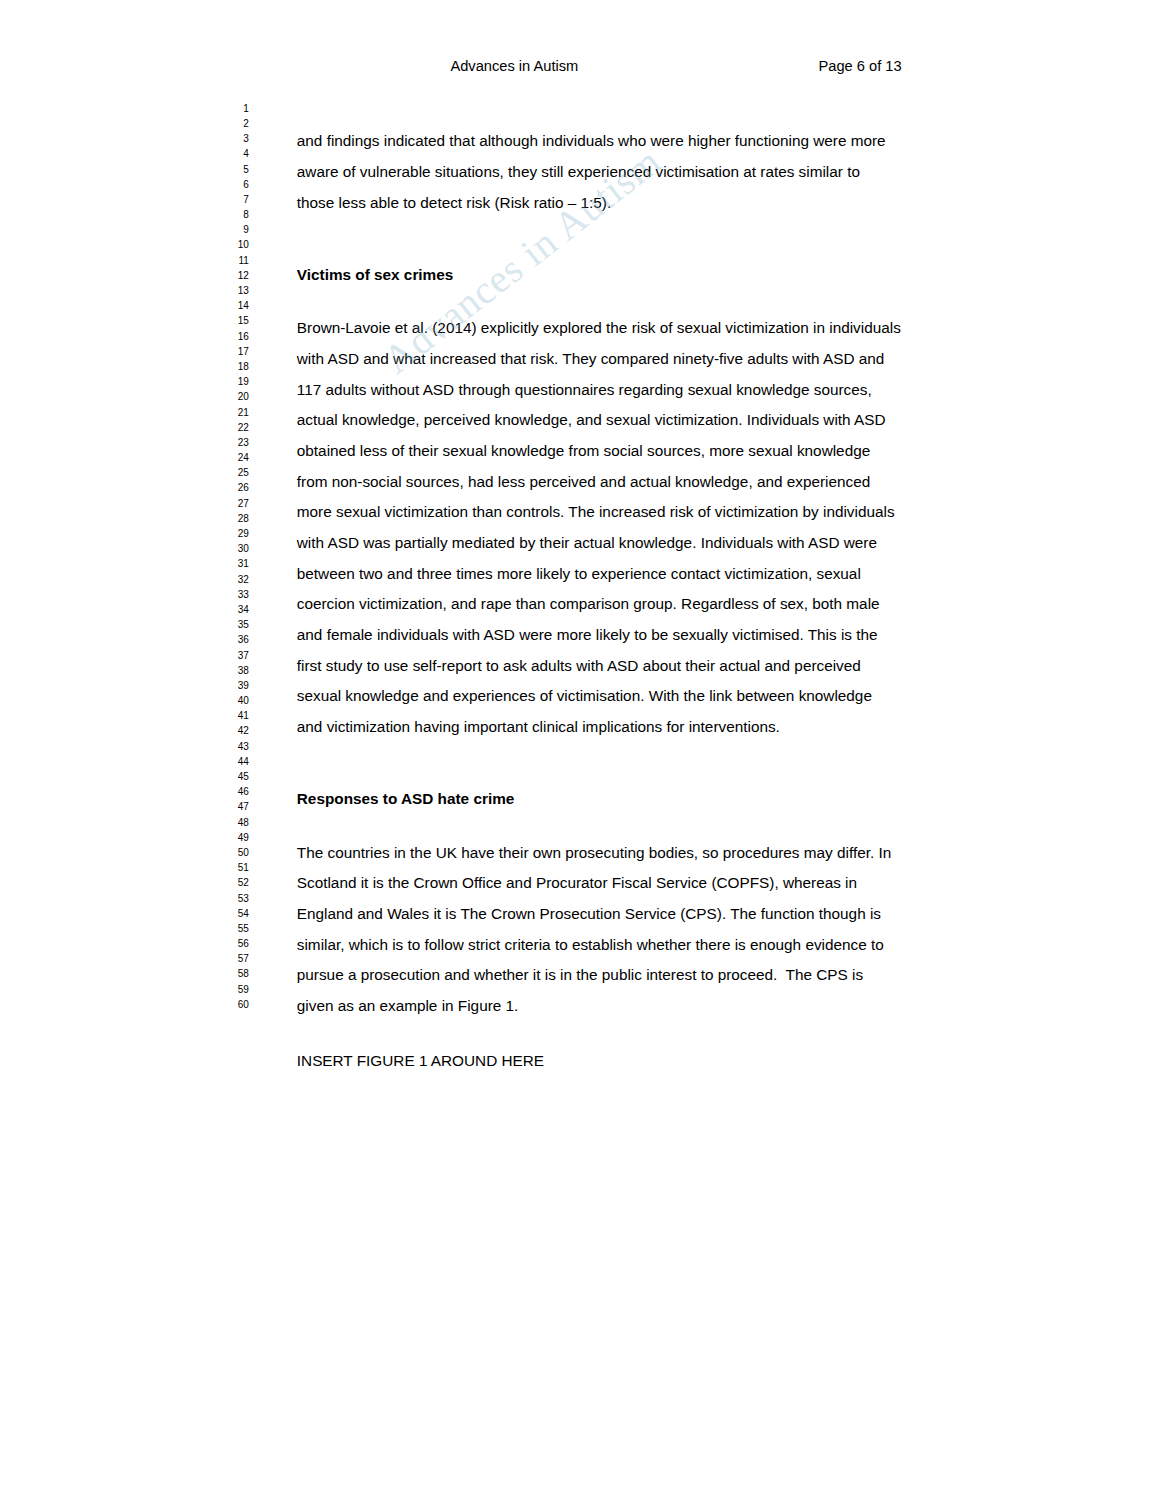12345678910 11121314151617181920 21222324252627282930 31323334353637383940 41424344454647484950 51525354555657585960
Advances in Autism
Advances in Autism Page 6 of 13
and findings indicated that although individuals who were higher functioning were more aware of vulnerable situations, they still experienced victimisation at rates similar to those less able to detect risk (Risk ratio – 1:5).
Victims of sex crimes
Brown-Lavoie et al. (2014) explicitly explored the risk of sexual victimization in individuals with ASD and what increased that risk. They compared ninety-five adults with ASD and 117 adults without ASD through questionnaires regarding sexual knowledge sources, actual knowledge, perceived knowledge, and sexual victimization. Individuals with ASD obtained less of their sexual knowledge from social sources, more sexual knowledge from non-social sources, had less perceived and actual knowledge, and experienced more sexual victimization than controls. The increased risk of victimization by individuals with ASD was partially mediated by their actual knowledge. Individuals with ASD were between two and three times more likely to experience contact victimization, sexual coercion victimization, and rape than comparison group. Regardless of sex, both male and female individuals with ASD were more likely to be sexually victimised. This is the first study to use self-report to ask adults with ASD about their actual and perceived sexual knowledge and experiences of victimisation. With the link between knowledge and victimization having important clinical implications for interventions.
Responses to ASD hate crime
The countries in the UK have their own prosecuting bodies, so procedures may differ. In Scotland it is the Crown Office and Procurator Fiscal Service (COPFS), whereas in England and Wales it is The Crown Prosecution Service (CPS). The function though is similar, which is to follow strict criteria to establish whether there is enough evidence to pursue a prosecution and whether it is in the public interest to proceed. The CPS is given as an example in Figure 1.
INSERT FIGURE 1 AROUND HERE